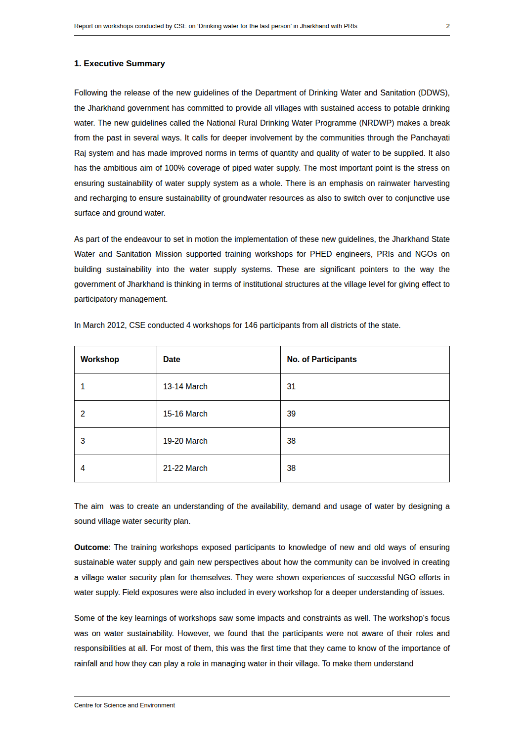Report on workshops conducted by CSE on ‘Drinking water for the last person’ in Jharkhand with PRIs
2
1. Executive Summary
Following the release of the new guidelines of the Department of Drinking Water and Sanitation (DDWS), the Jharkhand government has committed to provide all villages with sustained access to potable drinking water. The new guidelines called the National Rural Drinking Water Programme (NRDWP) makes a break from the past in several ways. It calls for deeper involvement by the communities through the Panchayati Raj system and has made improved norms in terms of quantity and quality of water to be supplied. It also has the ambitious aim of 100% coverage of piped water supply. The most important point is the stress on ensuring sustainability of water supply system as a whole. There is an emphasis on rainwater harvesting and recharging to ensure sustainability of groundwater resources as also to switch over to conjunctive use surface and ground water.
As part of the endeavour to set in motion the implementation of these new guidelines, the Jharkhand State Water and Sanitation Mission supported training workshops for PHED engineers, PRIs and NGOs on building sustainability into the water supply systems. These are significant pointers to the way the government of Jharkhand is thinking in terms of institutional structures at the village level for giving effect to participatory management.
In March 2012, CSE conducted 4 workshops for 146 participants from all districts of the state.
| Workshop | Date | No. of Participants |
| --- | --- | --- |
| 1 | 13-14 March | 31 |
| 2 | 15-16 March | 39 |
| 3 | 19-20 March | 38 |
| 4 | 21-22 March | 38 |
The aim was to create an understanding of the availability, demand and usage of water by designing a sound village water security plan.
Outcome: The training workshops exposed participants to knowledge of new and old ways of ensuring sustainable water supply and gain new perspectives about how the community can be involved in creating a village water security plan for themselves. They were shown experiences of successful NGO efforts in water supply. Field exposures were also included in every workshop for a deeper understanding of issues.
Some of the key learnings of workshops saw some impacts and constraints as well. The workshop’s focus was on water sustainability. However, we found that the participants were not aware of their roles and responsibilities at all. For most of them, this was the first time that they came to know of the importance of rainfall and how they can play a role in managing water in their village. To make them understand
Centre for Science and Environment